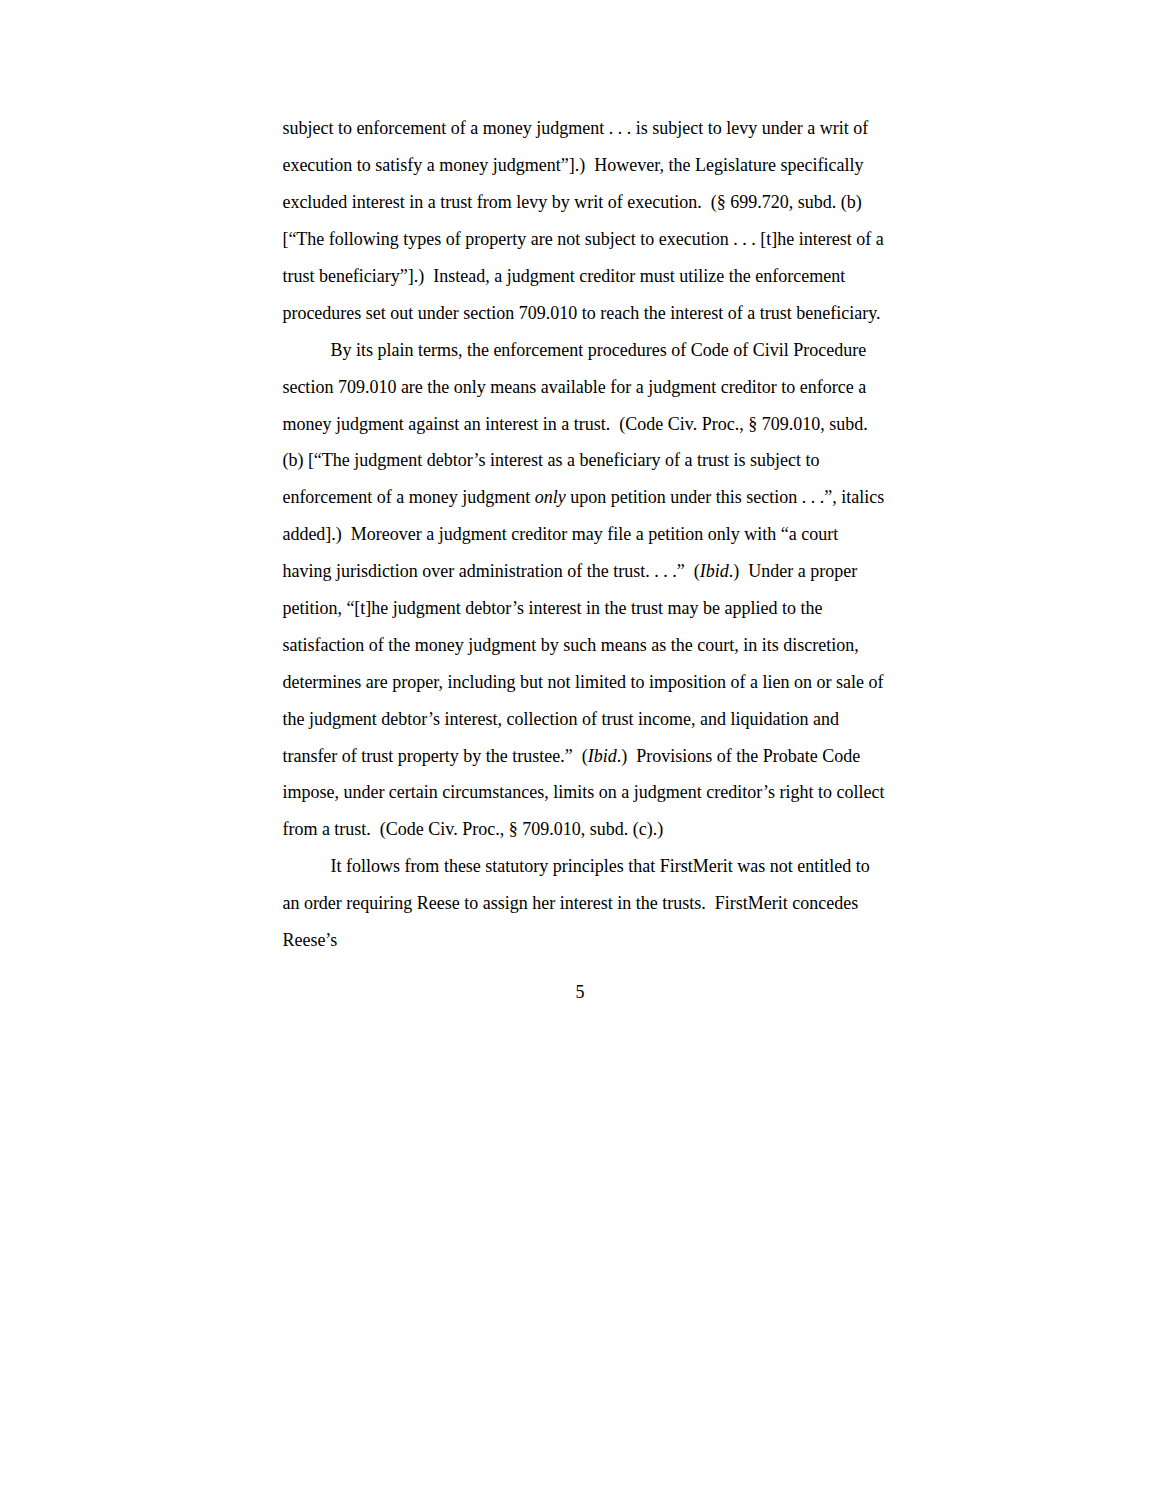subject to enforcement of a money judgment . . . is subject to levy under a writ of execution to satisfy a money judgment”].) However, the Legislature specifically excluded interest in a trust from levy by writ of execution. (§ 699.720, subd. (b) [“The following types of property are not subject to execution . . . [t]he interest of a trust beneficiary”].) Instead, a judgment creditor must utilize the enforcement procedures set out under section 709.010 to reach the interest of a trust beneficiary.
By its plain terms, the enforcement procedures of Code of Civil Procedure section 709.010 are the only means available for a judgment creditor to enforce a money judgment against an interest in a trust. (Code Civ. Proc., § 709.010, subd. (b) [“The judgment debtor’s interest as a beneficiary of a trust is subject to enforcement of a money judgment only upon petition under this section . . .”, italics added].) Moreover a judgment creditor may file a petition only with “a court having jurisdiction over administration of the trust. . . .” (Ibid.) Under a proper petition, “[t]he judgment debtor’s interest in the trust may be applied to the satisfaction of the money judgment by such means as the court, in its discretion, determines are proper, including but not limited to imposition of a lien on or sale of the judgment debtor’s interest, collection of trust income, and liquidation and transfer of trust property by the trustee.” (Ibid.) Provisions of the Probate Code impose, under certain circumstances, limits on a judgment creditor’s right to collect from a trust. (Code Civ. Proc., § 709.010, subd. (c).)
It follows from these statutory principles that FirstMerit was not entitled to an order requiring Reese to assign her interest in the trusts. FirstMerit concedes Reese’s
5